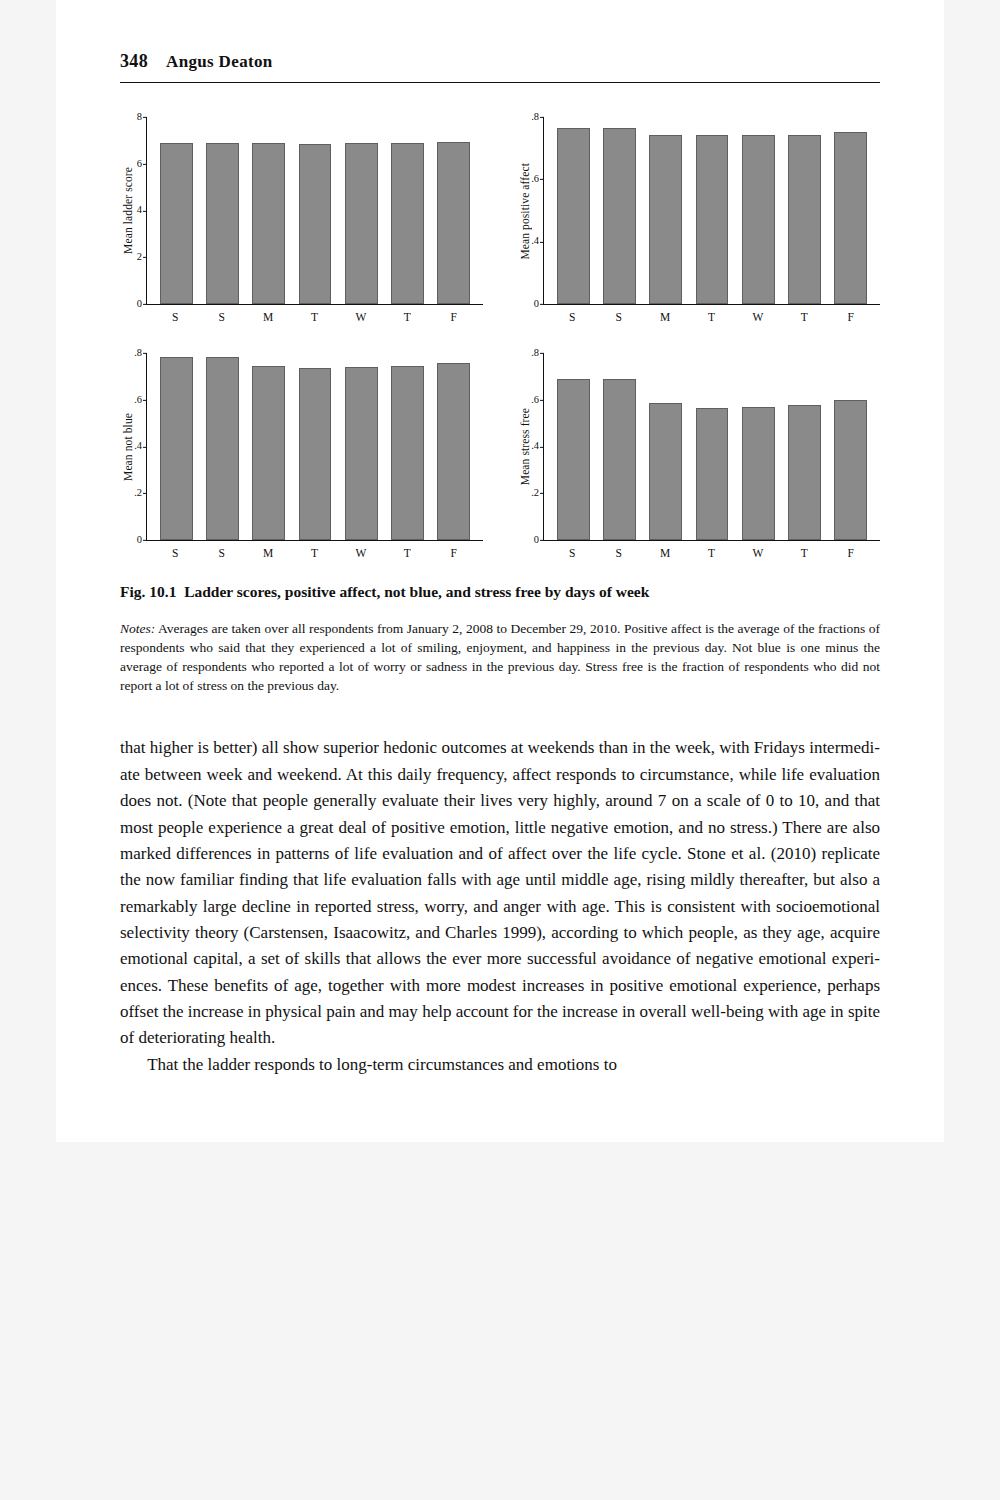348 Angus Deaton
Mean ladder score
8 6 4 2 0
SSMTWTF
Mean positive affect
.8 .6 .4 0
SSMTWTF
Mean not blue
.8 .6 .4 .2 0
SSMTWTF
Mean stress free
.8 .6 .4 .2 0
SSMTWTF
Fig. 10.1 Ladder scores, positive affect, not blue, and stress free by days of week
Notes: Averages are taken over all respondents from January 2, 2008 to December 29, 2010. Positive affect is the average of the fractions of respondents who said that they experienced a lot of smiling, enjoyment, and happiness in the previous day. Not blue is one minus the average of respondents who reported a lot of worry or sadness in the previous day. Stress free is the fraction of respondents who did not report a lot of stress on the previous day.
that higher is better) all show superior hedonic outcomes at weekends than in the week, with Fridays intermediate between week and weekend. At this daily frequency, affect responds to circumstance, while life evaluation does not. (Note that people generally evaluate their lives very highly, around 7 on a scale of 0 to 10, and that most people experience a great deal of positive emotion, little negative emotion, and no stress.) There are also marked differences in patterns of life evaluation and of affect over the life cycle. Stone et al. (2010) replicate the now familiar finding that life evaluation falls with age until middle age, rising mildly thereafter, but also a remarkably large decline in reported stress, worry, and anger with age. This is consistent with socioemotional selectivity theory (Carstensen, Isaacowitz, and Charles 1999), according to which people, as they age, acquire emotional capital, a set of skills that allows the ever more successful avoidance of negative emotional experiences. These benefits of age, together with more modest increases in positive emotional experience, perhaps offset the increase in physical pain and may help account for the increase in overall well-being with age in spite of deteriorating health.
That the ladder responds to long-term circumstances and emotions to